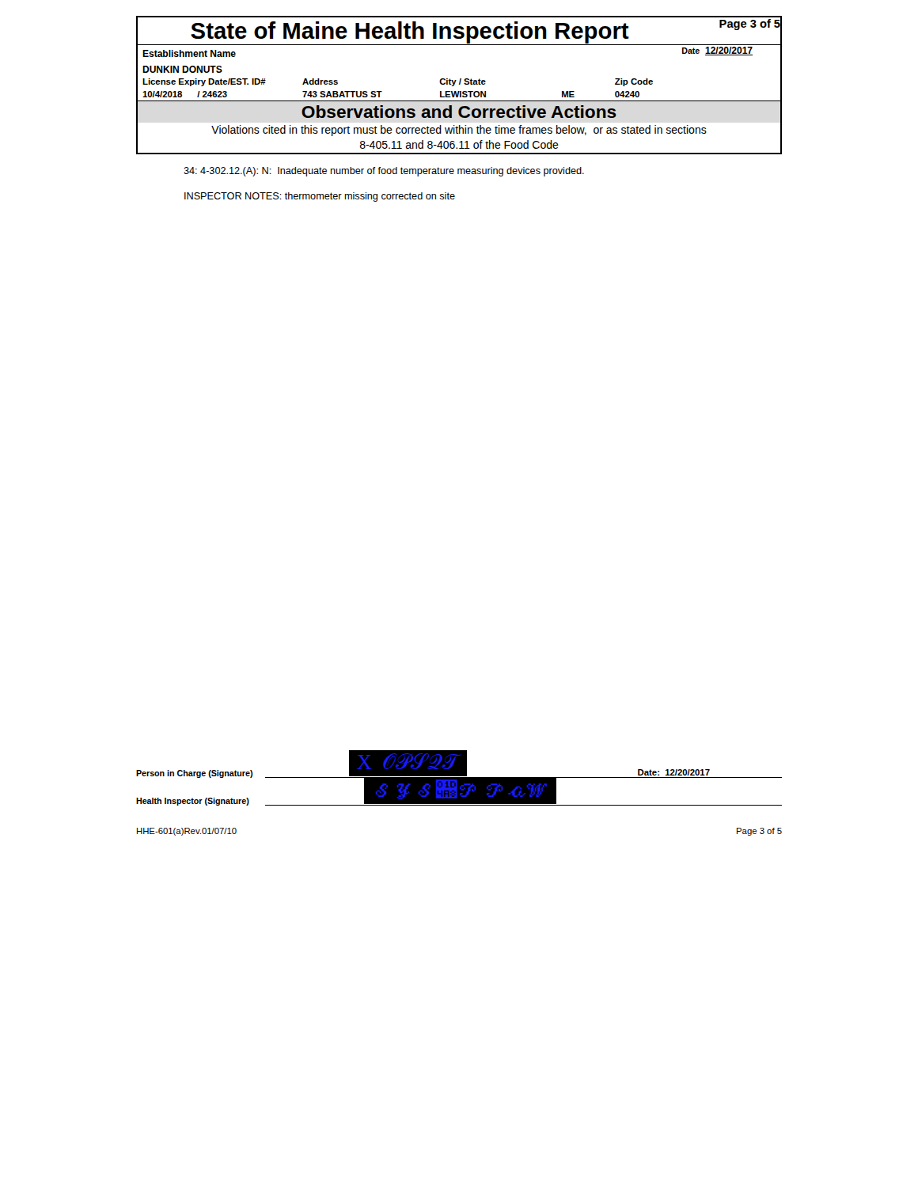| State of Maine Health Inspection Report | Page 3 of 5 |
| Establishment Name DUNKIN DONUTS | Date 12/20/2017 |
| / License Expiry Date/EST. ID# / Address / City / State / / Zip Code / / / 10/4/2018 / 24623 / 743 SABATTUS ST / LEWISTON / ME / 04240 / / |
| Observations and Corrective Actions |
| Violations cited in this report must be corrected within the time frames below, or as stated in sections 8-405.11 and 8-406.11 of the Food Code |
34: 4-302.12.(A): N: Inadequate number of food temperature measuring devices provided.
INSPECTOR NOTES: thermometer missing corrected on site
| Person in Charge (Signature) | X 𝒪𝒫𝒮𝒬𝒯 | Date: 12/20/2017 |
| Health Inspector (Signature) | 𝒮𝒴𝒮𝒨𝒫 𝒫𝒶𝒲 | |
HHE-601(a)Rev.01/07/10
Page 3 of 5